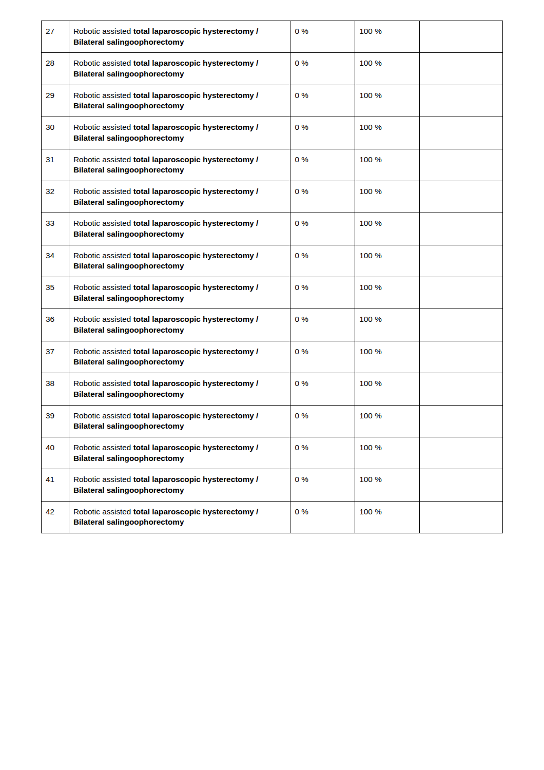| 27 | Robotic assisted total laparoscopic hysterectomy / Bilateral salingoophorectomy | 0 % | 100 % | |
| 28 | Robotic assisted total laparoscopic hysterectomy / Bilateral salingoophorectomy | 0 % | 100 % | |
| 29 | Robotic assisted total laparoscopic hysterectomy / Bilateral salingoophorectomy | 0 % | 100 % | |
| 30 | Robotic assisted total laparoscopic hysterectomy / Bilateral salingoophorectomy | 0 % | 100 % | |
| 31 | Robotic assisted total laparoscopic hysterectomy / Bilateral salingoophorectomy | 0 % | 100 % | |
| 32 | Robotic assisted total laparoscopic hysterectomy / Bilateral salingoophorectomy | 0 % | 100 % | |
| 33 | Robotic assisted total laparoscopic hysterectomy / Bilateral salingoophorectomy | 0 % | 100 % | |
| 34 | Robotic assisted total laparoscopic hysterectomy / Bilateral salingoophorectomy | 0 % | 100 % | |
| 35 | Robotic assisted total laparoscopic hysterectomy / Bilateral salingoophorectomy | 0 % | 100 % | |
| 36 | Robotic assisted total laparoscopic hysterectomy / Bilateral salingoophorectomy | 0 % | 100 % | |
| 37 | Robotic assisted total laparoscopic hysterectomy / Bilateral salingoophorectomy | 0 % | 100 % | |
| 38 | Robotic assisted total laparoscopic hysterectomy / Bilateral salingoophorectomy | 0 % | 100 % | |
| 39 | Robotic assisted total laparoscopic hysterectomy / Bilateral salingoophorectomy | 0 % | 100 % | |
| 40 | Robotic assisted total laparoscopic hysterectomy / Bilateral salingoophorectomy | 0 % | 100 % | |
| 41 | Robotic assisted total laparoscopic hysterectomy / Bilateral salingoophorectomy | 0 % | 100 % | |
| 42 | Robotic assisted total laparoscopic hysterectomy / Bilateral salingoophorectomy | 0 % | 100 % | |